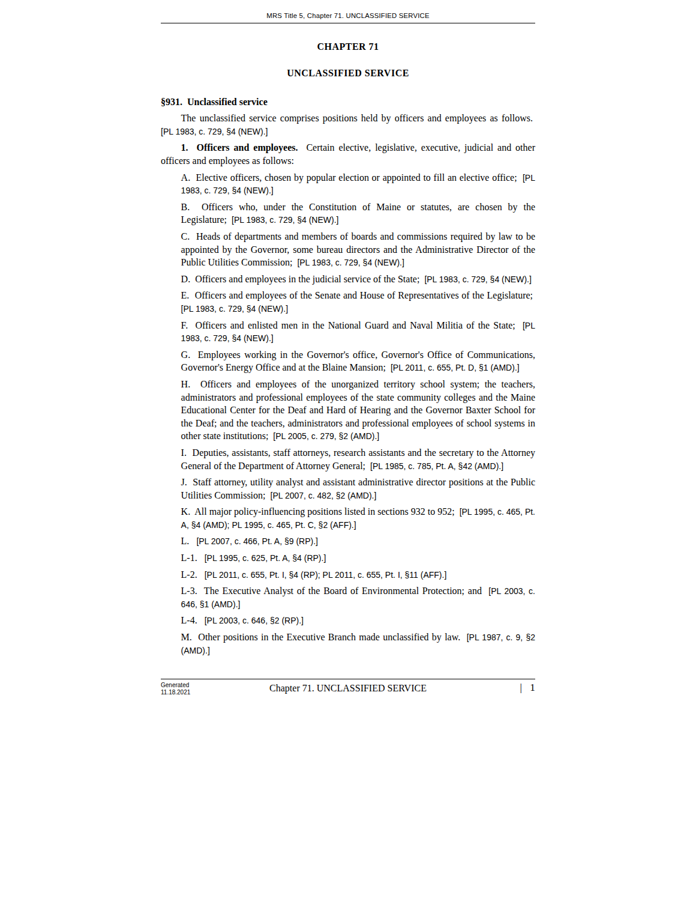MRS Title 5, Chapter 71. UNCLASSIFIED SERVICE
CHAPTER 71
UNCLASSIFIED SERVICE
§931. Unclassified service
The unclassified service comprises positions held by officers and employees as follows. [PL 1983, c. 729, §4 (NEW).]
1. Officers and employees. Certain elective, legislative, executive, judicial and other officers and employees as follows:
A. Elective officers, chosen by popular election or appointed to fill an elective office; [PL 1983, c. 729, §4 (NEW).]
B. Officers who, under the Constitution of Maine or statutes, are chosen by the Legislature; [PL 1983, c. 729, §4 (NEW).]
C. Heads of departments and members of boards and commissions required by law to be appointed by the Governor, some bureau directors and the Administrative Director of the Public Utilities Commission; [PL 1983, c. 729, §4 (NEW).]
D. Officers and employees in the judicial service of the State; [PL 1983, c. 729, §4 (NEW).]
E. Officers and employees of the Senate and House of Representatives of the Legislature; [PL 1983, c. 729, §4 (NEW).]
F. Officers and enlisted men in the National Guard and Naval Militia of the State; [PL 1983, c. 729, §4 (NEW).]
G. Employees working in the Governor's office, Governor's Office of Communications, Governor's Energy Office and at the Blaine Mansion; [PL 2011, c. 655, Pt. D, §1 (AMD).]
H. Officers and employees of the unorganized territory school system; the teachers, administrators and professional employees of the state community colleges and the Maine Educational Center for the Deaf and Hard of Hearing and the Governor Baxter School for the Deaf; and the teachers, administrators and professional employees of school systems in other state institutions; [PL 2005, c. 279, §2 (AMD).]
I. Deputies, assistants, staff attorneys, research assistants and the secretary to the Attorney General of the Department of Attorney General; [PL 1985, c. 785, Pt. A, §42 (AMD).]
J. Staff attorney, utility analyst and assistant administrative director positions at the Public Utilities Commission; [PL 2007, c. 482, §2 (AMD).]
K. All major policy-influencing positions listed in sections 932 to 952; [PL 1995, c. 465, Pt. A, §4 (AMD); PL 1995, c. 465, Pt. C, §2 (AFF).]
L. [PL 2007, c. 466, Pt. A, §9 (RP).]
L-1. [PL 1995, c. 625, Pt. A, §4 (RP).]
L-2. [PL 2011, c. 655, Pt. I, §4 (RP); PL 2011, c. 655, Pt. I, §11 (AFF).]
L-3. The Executive Analyst of the Board of Environmental Protection; and [PL 2003, c. 646, §1 (AMD).]
L-4. [PL 2003, c. 646, §2 (RP).]
M. Other positions in the Executive Branch made unclassified by law. [PL 1987, c. 9, §2 (AMD).]
Generated
11.18.2021
Chapter 71. UNCLASSIFIED SERVICE
|
1